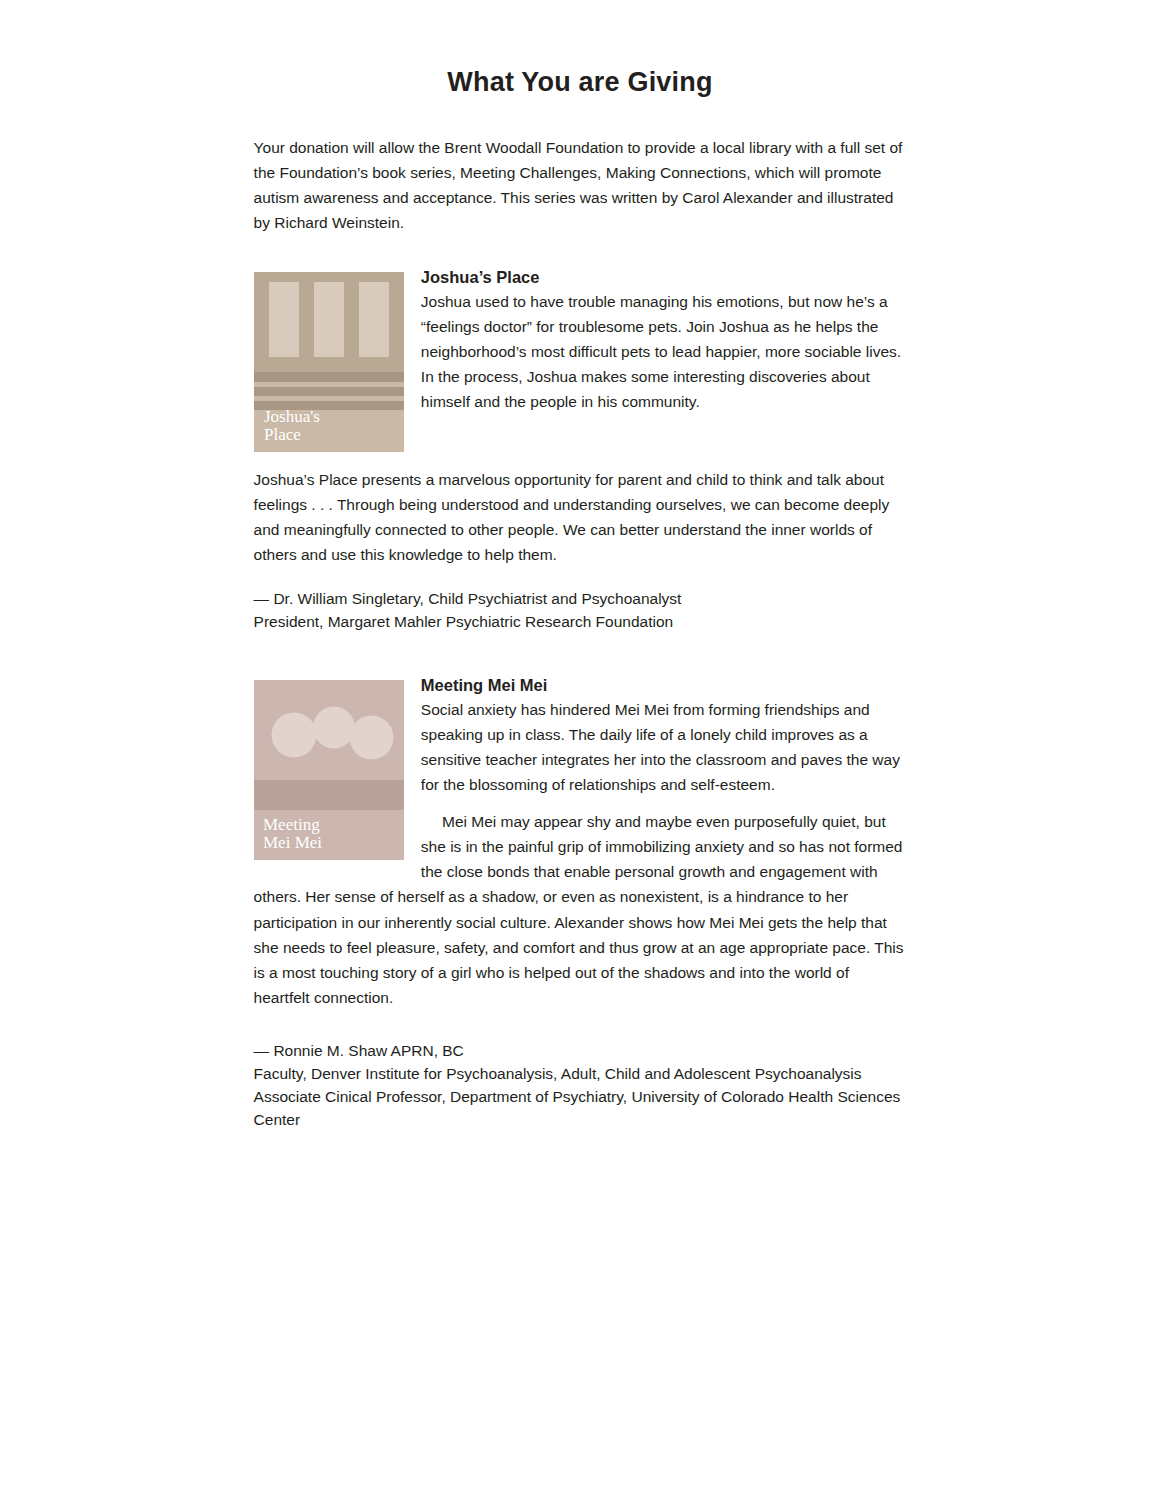What You are Giving
Your donation will allow the Brent Woodall Foundation to provide a local library with a full set of the Foundation’s book series, Meeting Challenges, Making Connections, which will promote autism awareness and acceptance. This series was written by Carol Alexander and illustrated by Richard Weinstein.
Joshua’s Place
Joshua used to have trouble managing his emotions, but now he’s a “feelings doctor” for troublesome pets. Join Joshua as he helps the neighborhood’s most difficult pets to lead happier, more sociable lives. In the process, Joshua makes some interesting discoveries about himself and the people in his community.
Joshua’s Place presents a marvelous opportunity for parent and child to think and talk about feelings . . . Through being understood and understanding ourselves, we can become deeply and meaningfully connected to other people. We can better understand the inner worlds of others and use this knowledge to help them.
— Dr. William Singletary, Child Psychiatrist and Psychoanalyst
President, Margaret Mahler Psychiatric Research Foundation
Meeting Mei Mei
Social anxiety has hindered Mei Mei from forming friendships and speaking up in class. The daily life of a lonely child improves as a sensitive teacher integrates her into the classroom and paves the way for the blossoming of relationships and self-esteem.
Mei Mei may appear shy and maybe even purposefully quiet, but she is in the painful grip of immobilizing anxiety and so has not formed the close bonds that enable personal growth and engagement with others. Her sense of herself as a shadow, or even as nonexistent, is a hindrance to her participation in our inherently social culture. Alexander shows how Mei Mei gets the help that she needs to feel pleasure, safety, and comfort and thus grow at an age appropriate pace. This is a most touching story of a girl who is helped out of the shadows and into the world of heartfelt connection.
— Ronnie M. Shaw APRN, BC
Faculty, Denver Institute for Psychoanalysis, Adult, Child and Adolescent Psychoanalysis
Associate Cinical Professor, Department of Psychiatry, University of Colorado Health Sciences Center